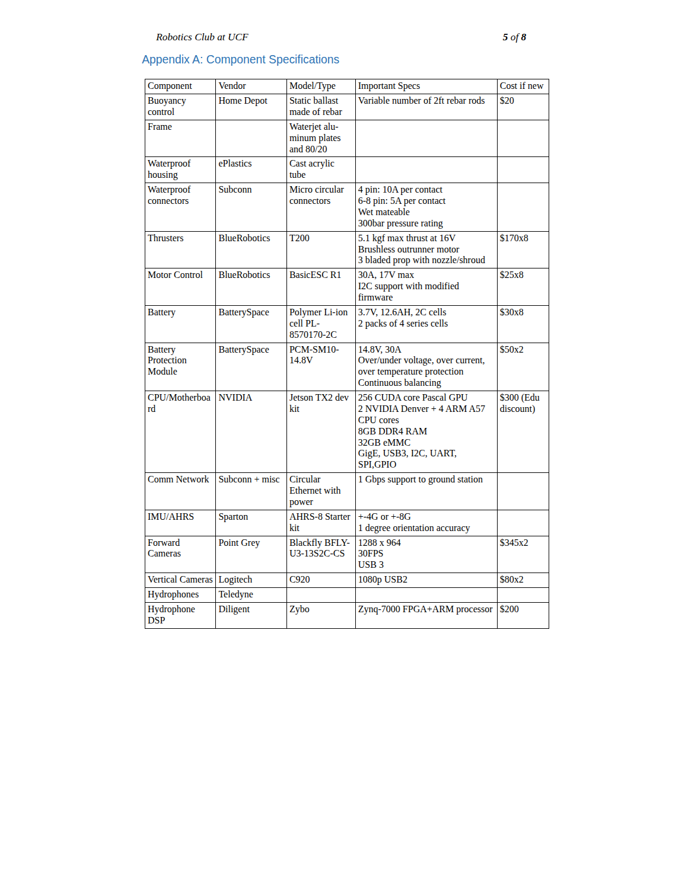Robotics Club at UCF 5 of 8
Appendix A: Component Specifications
| Component | Vendor | Model/Type | Important Specs | Cost if new |
| --- | --- | --- | --- | --- |
| Buoyancy control | Home Depot | Static ballast made of rebar | Variable number of 2ft rebar rods | $20 |
| Frame | | Waterjet aluminum plates and 80/20 | | |
| Waterproof housing | ePlastics | Cast acrylic tube | | |
| Waterproof connectors | Subconn | Micro circular connectors | 4 pin: 10A per contact 6-8 pin: 5A per contact Wet mateable 300bar pressure rating | |
| Thrusters | BlueRobotics | T200 | 5.1 kgf max thrust at 16V Brushless outrunner motor 3 bladed prop with nozzle/shroud | $170x8 |
| Motor Control | BlueRobotics | BasicESC R1 | 30A, 17V max I2C support with modified firmware | $25x8 |
| Battery | BatterySpace | Polymer Li-ion cell PL-8570170-2C | 3.7V, 12.6AH, 2C cells 2 packs of 4 series cells | $30x8 |
| Battery Protection Module | BatterySpace | PCM-SM10-14.8V | 14.8V, 30A Over/under voltage, over current, over temperature protection Continuous balancing | $50x2 |
| CPU/Motherboard | NVIDIA | Jetson TX2 dev kit | 256 CUDA core Pascal GPU 2 NVIDIA Denver + 4 ARM A57 CPU cores 8GB DDR4 RAM 32GB eMMC GigE, USB3, I2C, UART, SPI,GPIO | $300 (Edu discount) |
| Comm Network | Subconn + misc | Circular Ethernet with power | 1 Gbps support to ground station | |
| IMU/AHRS | Sparton | AHRS-8 Starter kit | +-4G or +-8G 1 degree orientation accuracy | |
| Forward Cameras | Point Grey | Blackfly BFLY-U3-13S2C-CS | 1288 x 964 30FPS USB 3 | $345x2 |
| Vertical Cameras | Logitech | C920 | 1080p USB2 | $80x2 |
| Hydrophones | Teledyne | | | |
| Hydrophone DSP | Diligent | Zybo | Zynq-7000 FPGA+ARM processor | $200 |